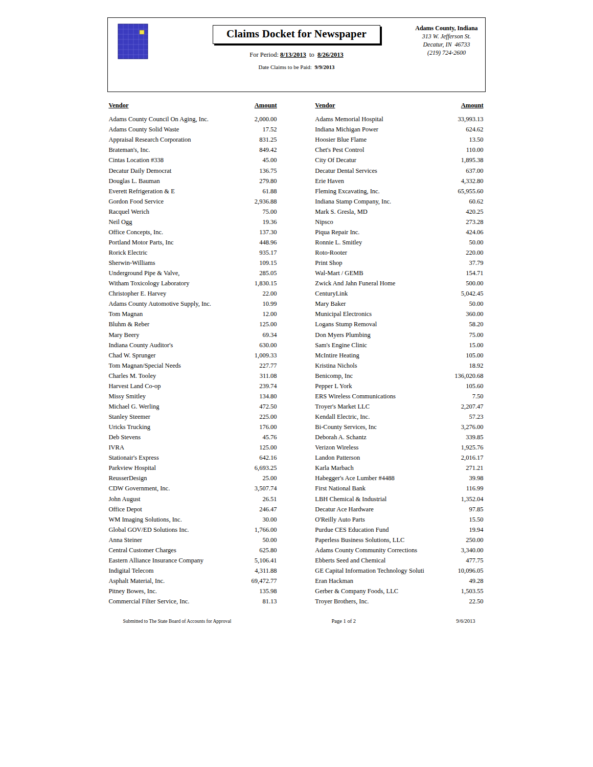Claims Docket for Newspaper
Adams County, Indiana
313 W. Jefferson St.
Decatur, IN 46733
(219) 724-2600
For Period: 8/13/2013 to 8/26/2013
Date Claims to be Paid: 9/9/2013
| Vendor | Amount | | Vendor | Amount |
| --- | --- | --- | --- | --- |
| Adams County Council On Aging, Inc. | 2,000.00 | | Adams Memorial Hospital | 33,993.13 |
| Adams County Solid Waste | 17.52 | | Indiana Michigan Power | 624.62 |
| Appraisal Research Corporation | 831.25 | | Hoosier Blue Flame | 13.50 |
| Brateman's, Inc. | 849.42 | | Chet's Pest Control | 110.00 |
| Cintas Location #338 | 45.00 | | City Of Decatur | 1,895.38 |
| Decatur Daily Democrat | 136.75 | | Decatur Dental Services | 637.00 |
| Douglas L. Bauman | 279.80 | | Erie Haven | 4,332.80 |
| Everett Refrigeration & E | 61.88 | | Fleming Excavating, Inc. | 65,955.60 |
| Gordon Food Service | 2,936.88 | | Indiana Stamp Company, Inc. | 60.62 |
| Racquel Werich | 75.00 | | Mark S. Gresla, MD | 420.25 |
| Neil Ogg | 19.36 | | Nipsco | 273.28 |
| Office Concepts, Inc. | 137.30 | | Piqua Repair Inc. | 424.06 |
| Portland Motor Parts, Inc | 448.96 | | Ronnie L. Smitley | 50.00 |
| Rorick Electric | 935.17 | | Roto-Rooter | 220.00 |
| Sherwin-Williams | 109.15 | | Print Shop | 37.79 |
| Underground Pipe & Valve, | 285.05 | | Wal-Mart / GEMB | 154.71 |
| Witham Toxicology Laboratory | 1,830.15 | | Zwick And Jahn Funeral Home | 500.00 |
| Christopher E. Harvey | 22.00 | | CenturyLink | 5,042.45 |
| Adams County Automotive Supply, Inc. | 10.99 | | Mary Baker | 50.00 |
| Tom Magnan | 12.00 | | Municipal Electronics | 360.00 |
| Bluhm & Reber | 125.00 | | Logans Stump Removal | 58.20 |
| Mary Beery | 69.34 | | Don Myers Plumbing | 75.00 |
| Indiana County Auditor's | 630.00 | | Sam's Engine Clinic | 15.00 |
| Chad W. Sprunger | 1,009.33 | | McIntire Heating | 105.00 |
| Tom Magnan/Special Needs | 227.77 | | Kristina Nichols | 18.92 |
| Charles M. Tooley | 311.08 | | Benicomp, Inc | 136,020.68 |
| Harvest Land Co-op | 239.74 | | Pepper L York | 105.60 |
| Missy Smitley | 134.80 | | ERS Wireless Communications | 7.50 |
| Michael G. Werling | 472.50 | | Troyer's Market LLC | 2,207.47 |
| Stanley Steemer | 225.00 | | Kendall Electric, Inc. | 57.23 |
| Uricks Trucking | 176.00 | | Bi-County Services, Inc | 3,276.00 |
| Deb Stevens | 45.76 | | Deborah A. Schantz | 339.85 |
| IVRA | 125.00 | | Verizon Wireless | 1,925.76 |
| Stationair's Express | 642.16 | | Landon Patterson | 2,016.17 |
| Parkview Hospital | 6,693.25 | | Karla Marbach | 271.21 |
| ReusserDesign | 25.00 | | Habegger's Ace Lumber #4488 | 39.98 |
| CDW Government, Inc. | 3,507.74 | | First National Bank | 116.99 |
| John August | 26.51 | | LBH Chemical & Industrial | 1,352.04 |
| Office Depot | 246.47 | | Decatur Ace Hardware | 97.85 |
| WM Imaging Solutions, Inc. | 30.00 | | O'Reilly Auto Parts | 15.50 |
| Global GOV/ED Solutions Inc. | 1,766.00 | | Purdue CES Education Fund | 19.94 |
| Anna Steiner | 50.00 | | Paperless Business Solutions, LLC | 250.00 |
| Central Customer Charges | 625.80 | | Adams County Community Corrections | 3,340.00 |
| Eastern Alliance Insurance Company | 5,106.41 | | Ebberts Seed and Chemical | 477.75 |
| Indigital Telecom | 4,311.88 | | GE Capital Information Technology Soluti | 10,096.05 |
| Asphalt Material, Inc. | 69,472.77 | | Eran Hackman | 49.28 |
| Pitney Bowes, Inc. | 135.98 | | Gerber & Company Foods, LLC | 1,503.55 |
| Commercial Filter Service, Inc. | 81.13 | | Troyer Brothers, Inc. | 22.50 |
Submitted to The State Board of Accounts for Approval
Page 1 of 2
9/6/2013